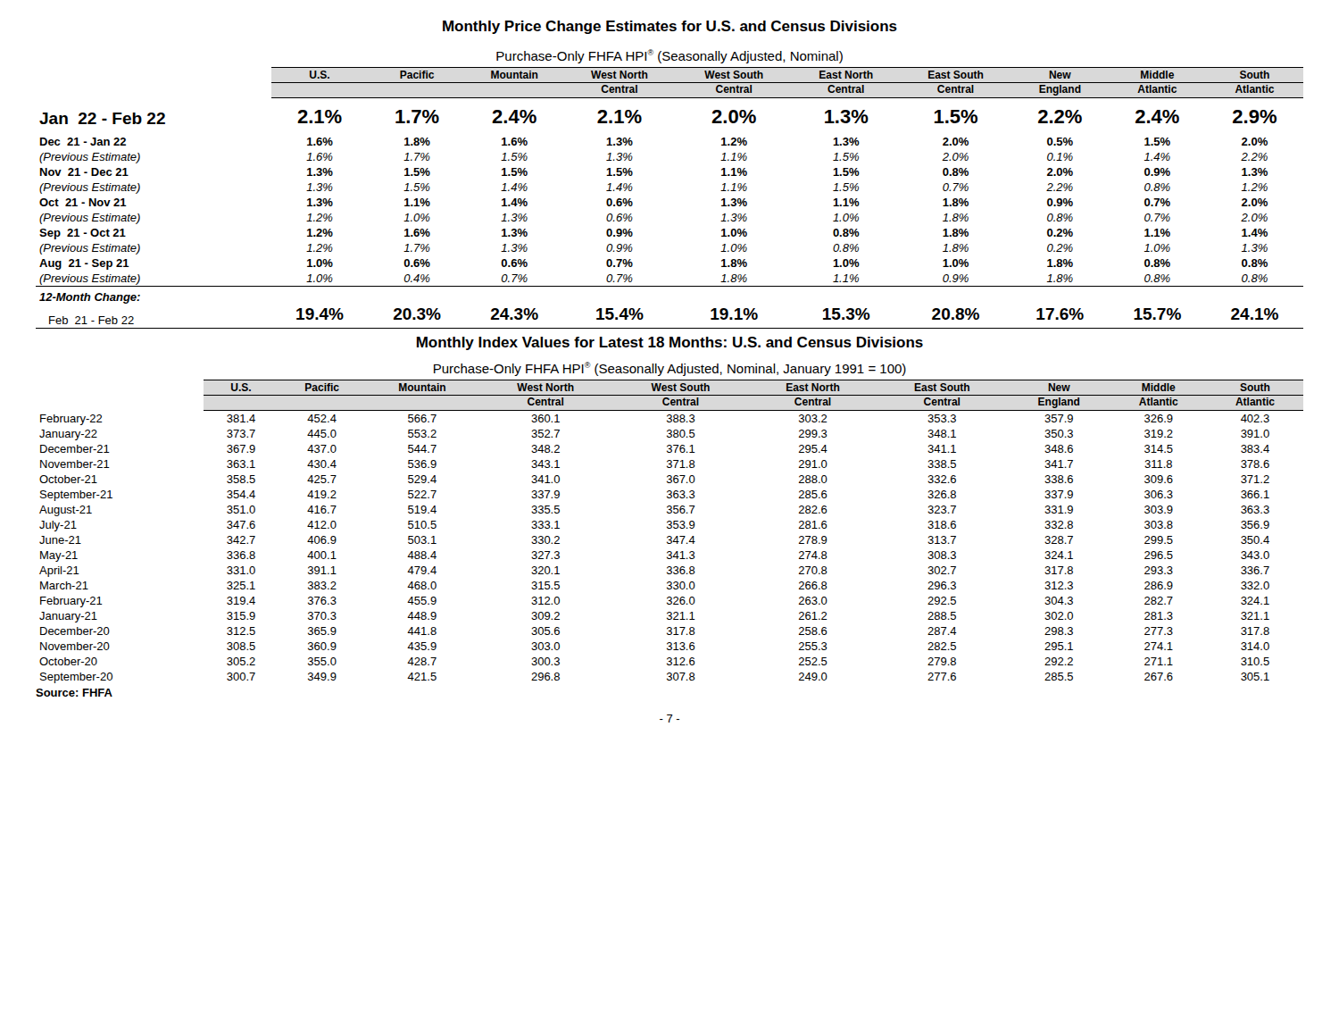Monthly Price Change Estimates for U.S. and Census Divisions
Purchase-Only FHFA HPI® (Seasonally Adjusted, Nominal)
| | U.S. | Pacific | Mountain | West North | West South | East North | East South | New | Middle | South |
| --- | --- | --- | --- | --- | --- | --- | --- | --- | --- | --- |
| | | | | Central | Central | Central | Central | England | Atlantic | Atlantic |
| Jan 22 - Feb 22 | 2.1% | 1.7% | 2.4% | 2.1% | 2.0% | 1.3% | 1.5% | 2.2% | 2.4% | 2.9% |
| Dec 21 - Jan 22 | 1.6% | 1.8% | 1.6% | 1.3% | 1.2% | 1.3% | 2.0% | 0.5% | 1.5% | 2.0% |
| (Previous Estimate) | 1.6% | 1.7% | 1.5% | 1.3% | 1.1% | 1.5% | 2.0% | 0.1% | 1.4% | 2.2% |
| Nov 21 - Dec 21 | 1.3% | 1.5% | 1.5% | 1.5% | 1.1% | 1.5% | 0.8% | 2.0% | 0.9% | 1.3% |
| (Previous Estimate) | 1.3% | 1.5% | 1.4% | 1.4% | 1.1% | 1.5% | 0.7% | 2.2% | 0.8% | 1.2% |
| Oct 21 - Nov 21 | 1.3% | 1.1% | 1.4% | 0.6% | 1.3% | 1.1% | 1.8% | 0.9% | 0.7% | 2.0% |
| (Previous Estimate) | 1.2% | 1.0% | 1.3% | 0.6% | 1.3% | 1.0% | 1.8% | 0.8% | 0.7% | 2.0% |
| Sep 21 - Oct 21 | 1.2% | 1.6% | 1.3% | 0.9% | 1.0% | 0.8% | 1.8% | 0.2% | 1.1% | 1.4% |
| (Previous Estimate) | 1.2% | 1.7% | 1.3% | 0.9% | 1.0% | 0.8% | 1.8% | 0.2% | 1.0% | 1.3% |
| Aug 21 - Sep 21 | 1.0% | 0.6% | 0.6% | 0.7% | 1.8% | 1.0% | 1.0% | 1.8% | 0.8% | 0.8% |
| (Previous Estimate) | 1.0% | 0.4% | 0.7% | 0.7% | 1.8% | 1.1% | 0.9% | 1.8% | 0.8% | 0.8% |
| 12-Month Change: | |
| Feb 21 - Feb 22 | 19.4% | 20.3% | 24.3% | 15.4% | 19.1% | 15.3% | 20.8% | 17.6% | 15.7% | 24.1% |
Monthly Index Values for Latest 18 Months: U.S. and Census Divisions
Purchase-Only FHFA HPI® (Seasonally Adjusted, Nominal, January 1991 = 100)
| | U.S. | Pacific | Mountain | West North | West South | East North | East South | New | Middle | South |
| --- | --- | --- | --- | --- | --- | --- | --- | --- | --- | --- |
| | | | | Central | Central | Central | Central | England | Atlantic | Atlantic |
| February-22 | 381.4 | 452.4 | 566.7 | 360.1 | 388.3 | 303.2 | 353.3 | 357.9 | 326.9 | 402.3 |
| January-22 | 373.7 | 445.0 | 553.2 | 352.7 | 380.5 | 299.3 | 348.1 | 350.3 | 319.2 | 391.0 |
| December-21 | 367.9 | 437.0 | 544.7 | 348.2 | 376.1 | 295.4 | 341.1 | 348.6 | 314.5 | 383.4 |
| November-21 | 363.1 | 430.4 | 536.9 | 343.1 | 371.8 | 291.0 | 338.5 | 341.7 | 311.8 | 378.6 |
| October-21 | 358.5 | 425.7 | 529.4 | 341.0 | 367.0 | 288.0 | 332.6 | 338.6 | 309.6 | 371.2 |
| September-21 | 354.4 | 419.2 | 522.7 | 337.9 | 363.3 | 285.6 | 326.8 | 337.9 | 306.3 | 366.1 |
| August-21 | 351.0 | 416.7 | 519.4 | 335.5 | 356.7 | 282.6 | 323.7 | 331.9 | 303.9 | 363.3 |
| July-21 | 347.6 | 412.0 | 510.5 | 333.1 | 353.9 | 281.6 | 318.6 | 332.8 | 303.8 | 356.9 |
| June-21 | 342.7 | 406.9 | 503.1 | 330.2 | 347.4 | 278.9 | 313.7 | 328.7 | 299.5 | 350.4 |
| May-21 | 336.8 | 400.1 | 488.4 | 327.3 | 341.3 | 274.8 | 308.3 | 324.1 | 296.5 | 343.0 |
| April-21 | 331.0 | 391.1 | 479.4 | 320.1 | 336.8 | 270.8 | 302.7 | 317.8 | 293.3 | 336.7 |
| March-21 | 325.1 | 383.2 | 468.0 | 315.5 | 330.0 | 266.8 | 296.3 | 312.3 | 286.9 | 332.0 |
| February-21 | 319.4 | 376.3 | 455.9 | 312.0 | 326.0 | 263.0 | 292.5 | 304.3 | 282.7 | 324.1 |
| January-21 | 315.9 | 370.3 | 448.9 | 309.2 | 321.1 | 261.2 | 288.5 | 302.0 | 281.3 | 321.1 |
| December-20 | 312.5 | 365.9 | 441.8 | 305.6 | 317.8 | 258.6 | 287.4 | 298.3 | 277.3 | 317.8 |
| November-20 | 308.5 | 360.9 | 435.9 | 303.0 | 313.6 | 255.3 | 282.5 | 295.1 | 274.1 | 314.0 |
| October-20 | 305.2 | 355.0 | 428.7 | 300.3 | 312.6 | 252.5 | 279.8 | 292.2 | 271.1 | 310.5 |
| September-20 | 300.7 | 349.9 | 421.5 | 296.8 | 307.8 | 249.0 | 277.6 | 285.5 | 267.6 | 305.1 |
Source: FHFA
- 7 -